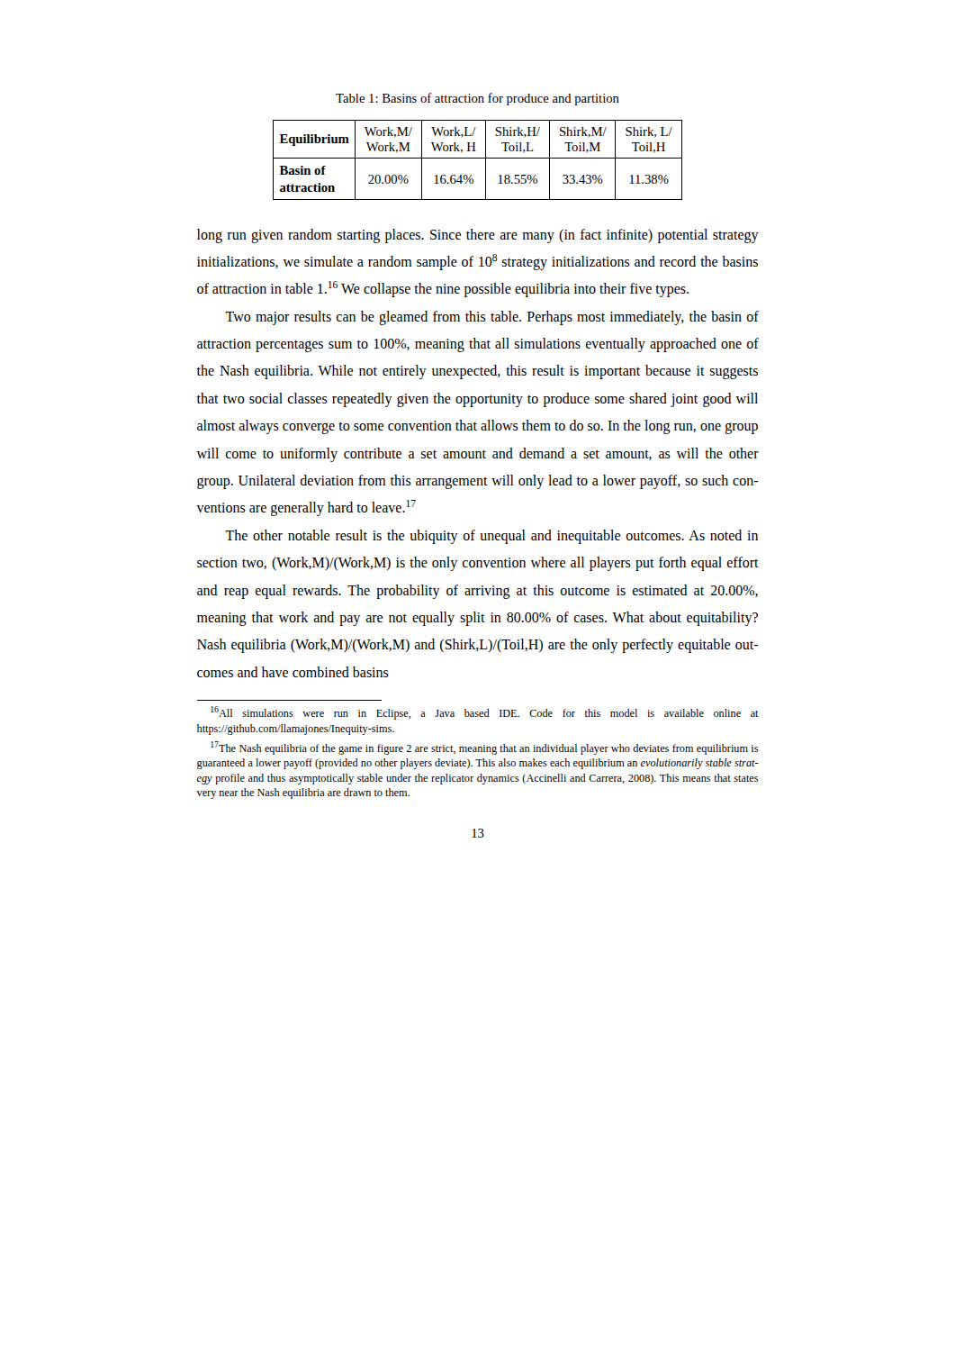Table 1: Basins of attraction for produce and partition
| Equilibrium | Work,M/ Work,M | Work,L/ Work, H | Shirk,H/ Toil,L | Shirk,M/ Toil,M | Shirk, L/ Toil,H |
| Basin of attraction | 20.00% | 16.64% | 18.55% | 33.43% | 11.38% |
long run given random starting places. Since there are many (in fact infinite) potential strategy initializations, we simulate a random sample of 108 strategy initializations and record the basins of attraction in table 1.16 We collapse the nine possible equilibria into their five types.
Two major results can be gleamed from this table. Perhaps most immediately, the basin of attraction percentages sum to 100%, meaning that all simulations eventually approached one of the Nash equilibria. While not entirely unexpected, this result is important because it suggests that two social classes repeatedly given the opportunity to produce some shared joint good will almost always converge to some convention that allows them to do so. In the long run, one group will come to uniformly contribute a set amount and demand a set amount, as will the other group. Unilateral deviation from this arrangement will only lead to a lower payoff, so such conventions are generally hard to leave.17
The other notable result is the ubiquity of unequal and inequitable outcomes. As noted in section two, (Work,M)/(Work,M) is the only convention where all players put forth equal effort and reap equal rewards. The probability of arriving at this outcome is estimated at 20.00%, meaning that work and pay are not equally split in 80.00% of cases. What about equitability? Nash equilibria (Work,M)/(Work,M) and (Shirk,L)/(Toil,H) are the only perfectly equitable outcomes and have combined basins
16All simulations were run in Eclipse, a Java based IDE. Code for this model is available online at https://github.com/llamajones/Inequity-sims.
17The Nash equilibria of the game in figure 2 are strict, meaning that an individual player who deviates from equilibrium is guaranteed a lower payoff (provided no other players deviate). This also makes each equilibrium an evolutionarily stable strategy profile and thus asymptotically stable under the replicator dynamics (Accinelli and Carrera, 2008). This means that states very near the Nash equilibria are drawn to them.
13